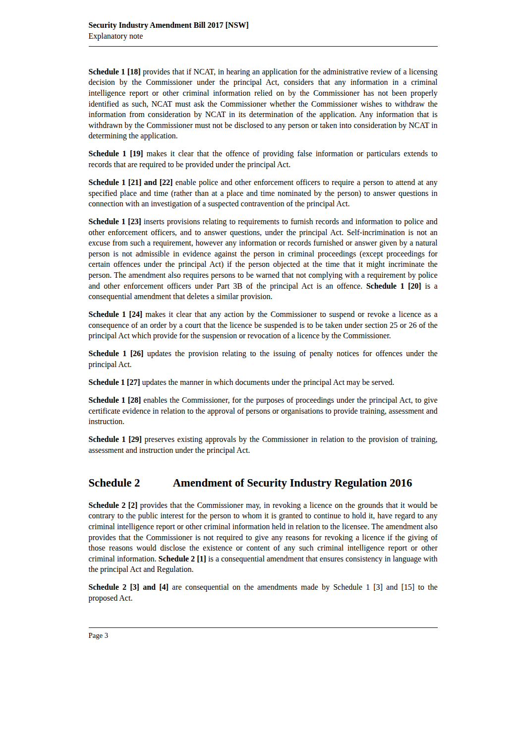Security Industry Amendment Bill 2017 [NSW]
Explanatory note
Schedule 1 [18] provides that if NCAT, in hearing an application for the administrative review of a licensing decision by the Commissioner under the principal Act, considers that any information in a criminal intelligence report or other criminal information relied on by the Commissioner has not been properly identified as such, NCAT must ask the Commissioner whether the Commissioner wishes to withdraw the information from consideration by NCAT in its determination of the application. Any information that is withdrawn by the Commissioner must not be disclosed to any person or taken into consideration by NCAT in determining the application.
Schedule 1 [19] makes it clear that the offence of providing false information or particulars extends to records that are required to be provided under the principal Act.
Schedule 1 [21] and [22] enable police and other enforcement officers to require a person to attend at any specified place and time (rather than at a place and time nominated by the person) to answer questions in connection with an investigation of a suspected contravention of the principal Act.
Schedule 1 [23] inserts provisions relating to requirements to furnish records and information to police and other enforcement officers, and to answer questions, under the principal Act. Self-incrimination is not an excuse from such a requirement, however any information or records furnished or answer given by a natural person is not admissible in evidence against the person in criminal proceedings (except proceedings for certain offences under the principal Act) if the person objected at the time that it might incriminate the person. The amendment also requires persons to be warned that not complying with a requirement by police and other enforcement officers under Part 3B of the principal Act is an offence. Schedule 1 [20] is a consequential amendment that deletes a similar provision.
Schedule 1 [24] makes it clear that any action by the Commissioner to suspend or revoke a licence as a consequence of an order by a court that the licence be suspended is to be taken under section 25 or 26 of the principal Act which provide for the suspension or revocation of a licence by the Commissioner.
Schedule 1 [26] updates the provision relating to the issuing of penalty notices for offences under the principal Act.
Schedule 1 [27] updates the manner in which documents under the principal Act may be served.
Schedule 1 [28] enables the Commissioner, for the purposes of proceedings under the principal Act, to give certificate evidence in relation to the approval of persons or organisations to provide training, assessment and instruction.
Schedule 1 [29] preserves existing approvals by the Commissioner in relation to the provision of training, assessment and instruction under the principal Act.
Schedule 2 Amendment of Security Industry Regulation 2016
Schedule 2 [2] provides that the Commissioner may, in revoking a licence on the grounds that it would be contrary to the public interest for the person to whom it is granted to continue to hold it, have regard to any criminal intelligence report or other criminal information held in relation to the licensee. The amendment also provides that the Commissioner is not required to give any reasons for revoking a licence if the giving of those reasons would disclose the existence or content of any such criminal intelligence report or other criminal information. Schedule 2 [1] is a consequential amendment that ensures consistency in language with the principal Act and Regulation.
Schedule 2 [3] and [4] are consequential on the amendments made by Schedule 1 [3] and [15] to the proposed Act.
Page 3